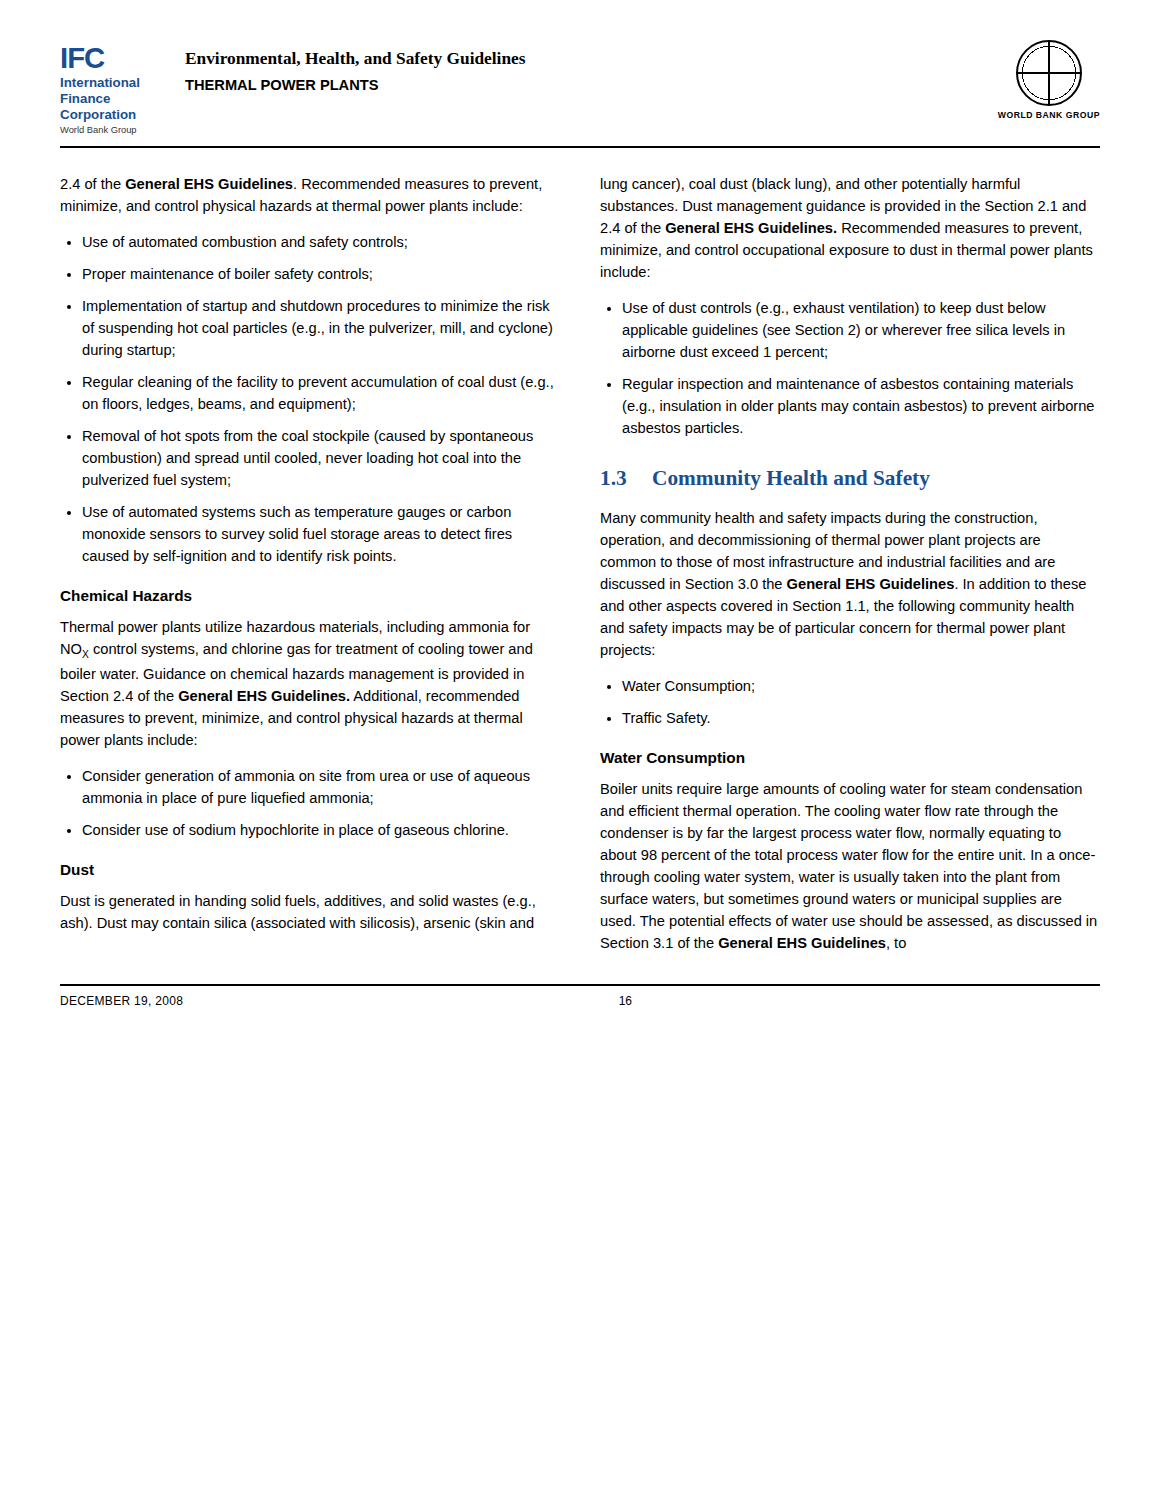IFC International
Finance
Corporation World Bank Group
Environmental, Health, and Safety Guidelines THERMAL POWER PLANTS
WORLD BANK GROUP
2.4 of the General EHS Guidelines. Recommended measures to prevent, minimize, and control physical hazards at thermal power plants include:
Use of automated combustion and safety controls;
Proper maintenance of boiler safety controls;
Implementation of startup and shutdown procedures to minimize the risk of suspending hot coal particles (e.g., in the pulverizer, mill, and cyclone) during startup;
Regular cleaning of the facility to prevent accumulation of coal dust (e.g., on floors, ledges, beams, and equipment);
Removal of hot spots from the coal stockpile (caused by spontaneous combustion) and spread until cooled, never loading hot coal into the pulverized fuel system;
Use of automated systems such as temperature gauges or carbon monoxide sensors to survey solid fuel storage areas to detect fires caused by self-ignition and to identify risk points.
Chemical Hazards
Thermal power plants utilize hazardous materials, including ammonia for NOX control systems, and chlorine gas for treatment of cooling tower and boiler water. Guidance on chemical hazards management is provided in Section 2.4 of the General EHS Guidelines. Additional, recommended measures to prevent, minimize, and control physical hazards at thermal power plants include:
Consider generation of ammonia on site from urea or use of aqueous ammonia in place of pure liquefied ammonia;
Consider use of sodium hypochlorite in place of gaseous chlorine.
Dust
Dust is generated in handing solid fuels, additives, and solid wastes (e.g., ash). Dust may contain silica (associated with silicosis), arsenic (skin and lung cancer), coal dust (black lung), and other potentially harmful substances. Dust management guidance is provided in the Section 2.1 and 2.4 of the General EHS Guidelines. Recommended measures to prevent, minimize, and control occupational exposure to dust in thermal power plants include:
Use of dust controls (e.g., exhaust ventilation) to keep dust below applicable guidelines (see Section 2) or wherever free silica levels in airborne dust exceed 1 percent;
Regular inspection and maintenance of asbestos containing materials (e.g., insulation in older plants may contain asbestos) to prevent airborne asbestos particles.
1.3 Community Health and Safety
Many community health and safety impacts during the construction, operation, and decommissioning of thermal power plant projects are common to those of most infrastructure and industrial facilities and are discussed in Section 3.0 the General EHS Guidelines. In addition to these and other aspects covered in Section 1.1, the following community health and safety impacts may be of particular concern for thermal power plant projects:
Water Consumption;
Traffic Safety.
Water Consumption
Boiler units require large amounts of cooling water for steam condensation and efficient thermal operation. The cooling water flow rate through the condenser is by far the largest process water flow, normally equating to about 98 percent of the total process water flow for the entire unit. In a once-through cooling water system, water is usually taken into the plant from surface waters, but sometimes ground waters or municipal supplies are used. The potential effects of water use should be assessed, as discussed in Section 3.1 of the General EHS Guidelines, to
DECEMBER 19, 2008 16